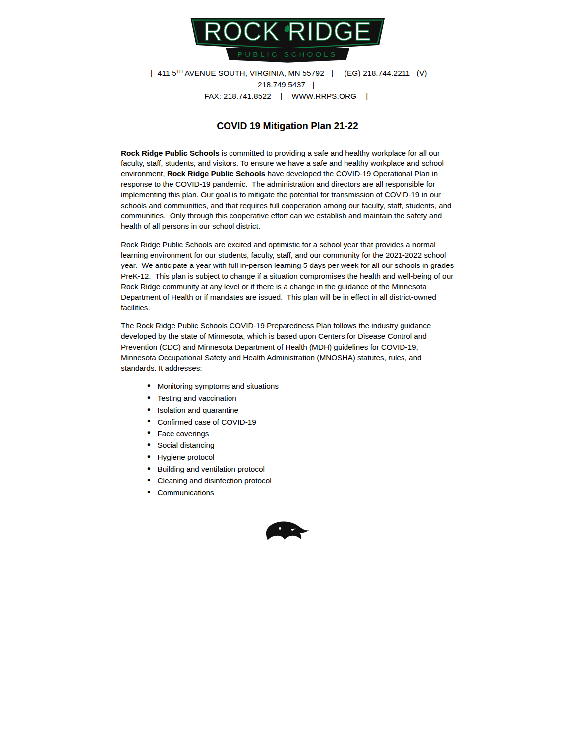ROCK RIDGE PUBLIC SCHOOLS
| 411 5TH AVENUE SOUTH, VIRGINIA, MN 55792 | (EG) 218.744.2211 (V) 218.749.5437 |
FAX: 218.741.8522 | WWW.RRPS.ORG |
COVID 19 Mitigation Plan 21-22
Rock Ridge Public Schools is committed to providing a safe and healthy workplace for all our faculty, staff, students, and visitors. To ensure we have a safe and healthy workplace and school environment, Rock Ridge Public Schools have developed the COVID-19 Operational Plan in response to the COVID-19 pandemic. The administration and directors are all responsible for implementing this plan. Our goal is to mitigate the potential for transmission of COVID-19 in our schools and communities, and that requires full cooperation among our faculty, staff, students, and communities. Only through this cooperative effort can we establish and maintain the safety and health of all persons in our school district.
Rock Ridge Public Schools are excited and optimistic for a school year that provides a normal learning environment for our students, faculty, staff, and our community for the 2021-2022 school year. We anticipate a year with full in-person learning 5 days per week for all our schools in grades PreK-12. This plan is subject to change if a situation compromises the health and well-being of our Rock Ridge community at any level or if there is a change in the guidance of the Minnesota Department of Health or if mandates are issued. This plan will be in effect in all district-owned facilities.
The Rock Ridge Public Schools COVID-19 Preparedness Plan follows the industry guidance developed by the state of Minnesota, which is based upon Centers for Disease Control and Prevention (CDC) and Minnesota Department of Health (MDH) guidelines for COVID-19, Minnesota Occupational Safety and Health Administration (MNOSHA) statutes, rules, and standards. It addresses:
Monitoring symptoms and situations
Testing and vaccination
Isolation and quarantine
Confirmed case of COVID-19
Face coverings
Social distancing
Hygiene protocol
Building and ventilation protocol
Cleaning and disinfection protocol
Communications